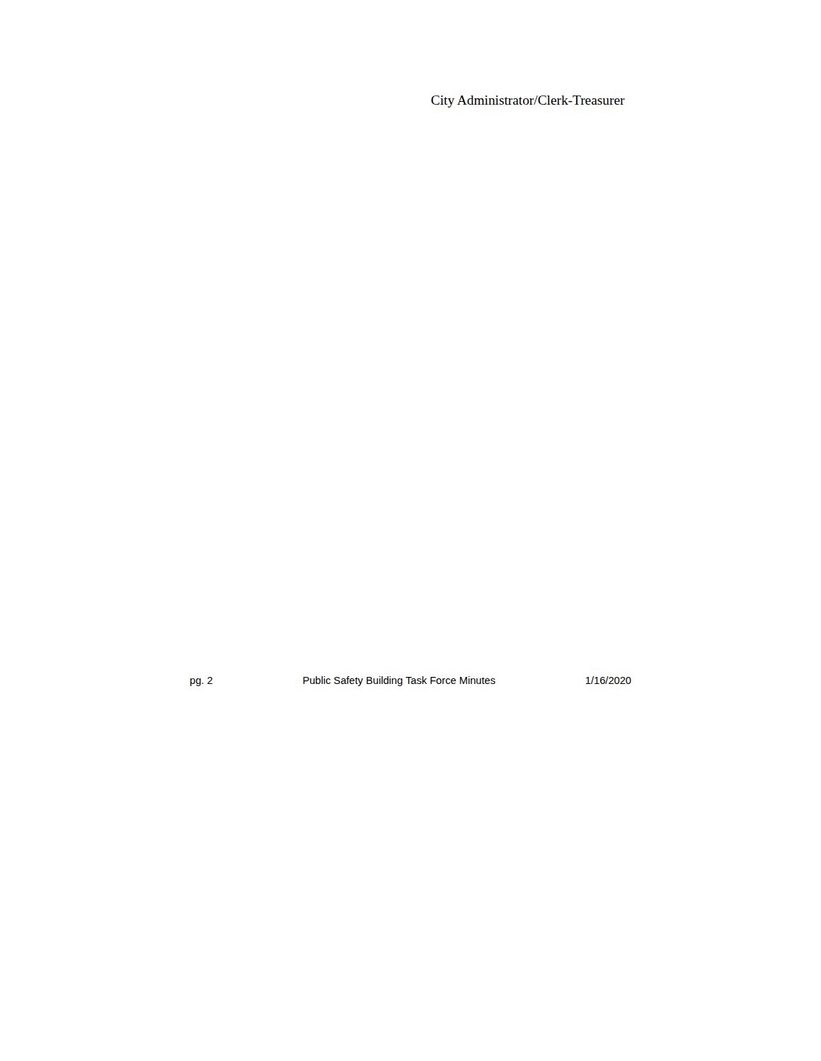City Administrator/Clerk-Treasurer
pg. 2
Public Safety Building Task Force Minutes
1/16/2020